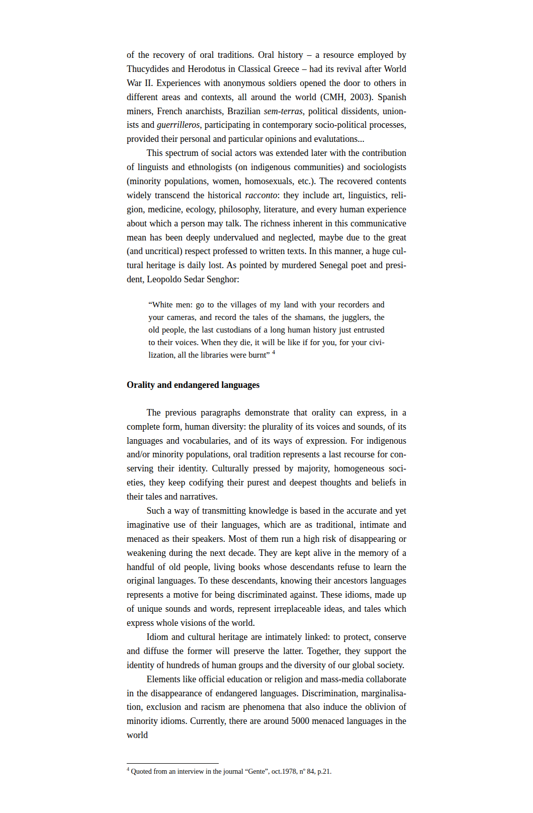of the recovery of oral traditions. Oral history – a resource employed by Thucydides and Herodotus in Classical Greece – had its revival after World War II. Experiences with anonymous soldiers opened the door to others in different areas and contexts, all around the world (CMH, 2003). Spanish miners, French anarchists, Brazilian sem-terras, political dissidents, unionists and guerrilleros, participating in contemporary socio-political processes, provided their personal and particular opinions and evalutations...
This spectrum of social actors was extended later with the contribution of linguists and ethnologists (on indigenous communities) and sociologists (minority populations, women, homosexuals, etc.). The recovered contents widely transcend the historical racconto: they include art, linguistics, religion, medicine, ecology, philosophy, literature, and every human experience about which a person may talk. The richness inherent in this communicative mean has been deeply undervalued and neglected, maybe due to the great (and uncritical) respect professed to written texts. In this manner, a huge cultural heritage is daily lost. As pointed by murdered Senegal poet and president, Leopoldo Sedar Senghor:
“White men: go to the villages of my land with your recorders and your cameras, and record the tales of the shamans, the jugglers, the old people, the last custodians of a long human history just entrusted to their voices. When they die, it will be like if for you, for your civilization, all the libraries were burnt” 4
Orality and endangered languages
The previous paragraphs demonstrate that orality can express, in a complete form, human diversity: the plurality of its voices and sounds, of its languages and vocabularies, and of its ways of expression. For indigenous and/or minority populations, oral tradition represents a last recourse for conserving their identity. Culturally pressed by majority, homogeneous societies, they keep codifying their purest and deepest thoughts and beliefs in their tales and narratives.
Such a way of transmitting knowledge is based in the accurate and yet imaginative use of their languages, which are as traditional, intimate and menaced as their speakers. Most of them run a high risk of disappearing or weakening during the next decade. They are kept alive in the memory of a handful of old people, living books whose descendants refuse to learn the original languages. To these descendants, knowing their ancestors languages represents a motive for being discriminated against. These idioms, made up of unique sounds and words, represent irreplaceable ideas, and tales which express whole visions of the world.
Idiom and cultural heritage are intimately linked: to protect, conserve and diffuse the former will preserve the latter. Together, they support the identity of hundreds of human groups and the diversity of our global society.
Elements like official education or religion and mass-media collaborate in the disappearance of endangered languages. Discrimination, marginalisation, exclusion and racism are phenomena that also induce the oblivion of minority idioms. Currently, there are around 5000 menaced languages in the world
4 Quoted from an interview in the journal “Gente”, oct.1978, nº 84, p.21.